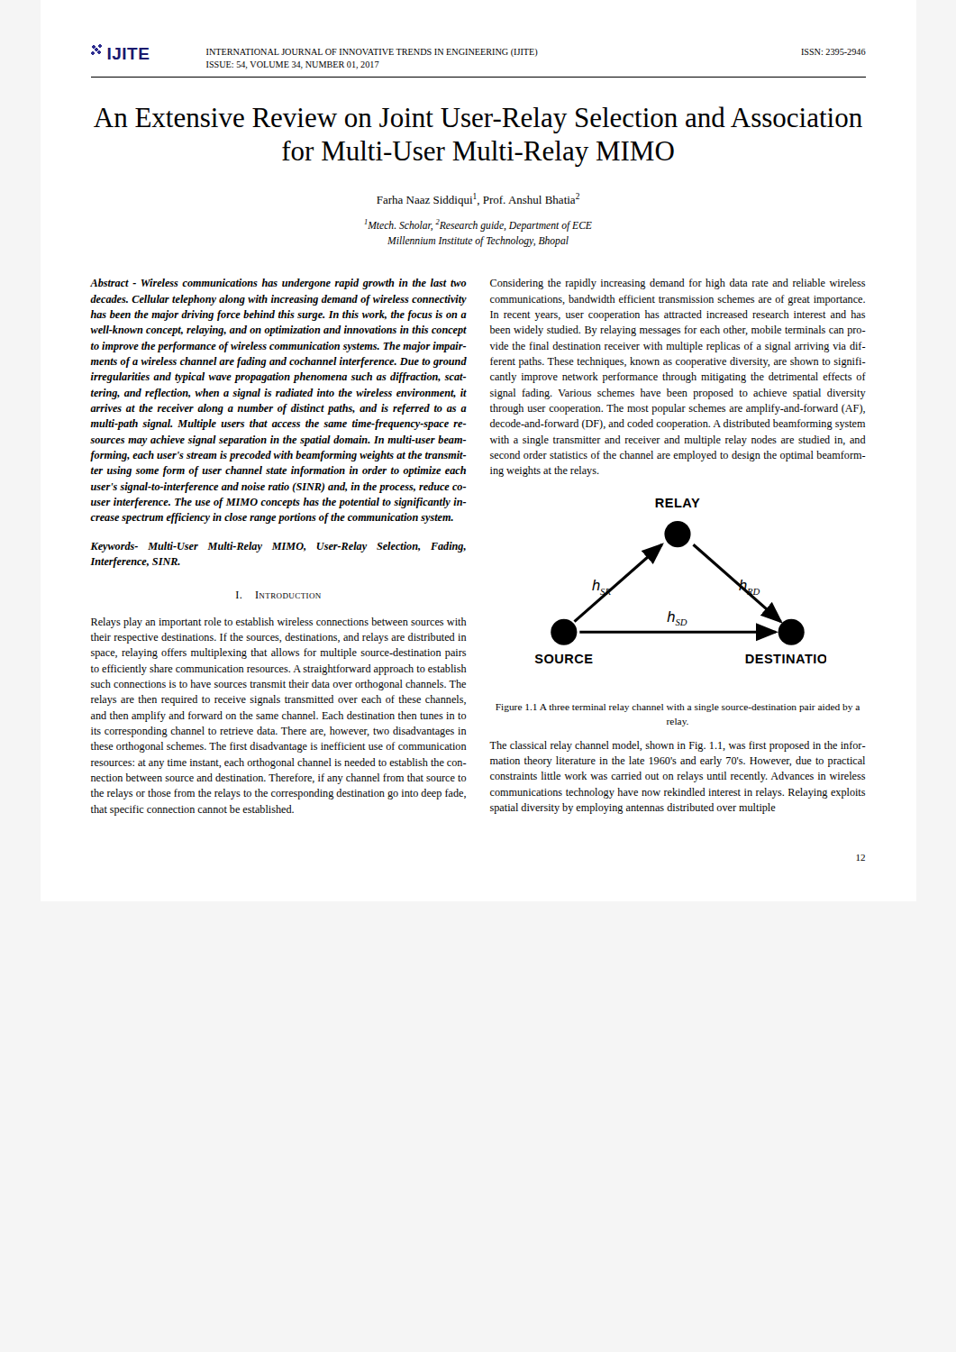IJITE
INTERNATIONAL JOURNAL OF INNOVATIVE TRENDS IN ENGINEERING (IJITE)
ISSUE: 54, VOLUME 34, NUMBER 01, 2017
ISSN: 2395-2946
An Extensive Review on Joint User-Relay Selection and Association for Multi-User Multi-Relay MIMO
Farha Naaz Siddiqui1, Prof. Anshul Bhatia2
1Mtech. Scholar, 2Research guide, Department of ECE
Millennium Institute of Technology, Bhopal
Abstract - Wireless communications has undergone rapid growth in the last two decades. Cellular telephony along with increasing demand of wireless connectivity has been the major driving force behind this surge. In this work, the focus is on a well-known concept, relaying, and on optimization and innovations in this concept to improve the performance of wireless communication systems. The major impairments of a wireless channel are fading and cochannel interference. Due to ground irregularities and typical wave propagation phenomena such as diffraction, scattering, and reflection, when a signal is radiated into the wireless environment, it arrives at the receiver along a number of distinct paths, and is referred to as a multi-path signal. Multiple users that access the same time-frequency-space resources may achieve signal separation in the spatial domain. In multi-user beamforming, each user's stream is precoded with beamforming weights at the transmitter using some form of user channel state information in order to optimize each user's signal-to-interference and noise ratio (SINR) and, in the process, reduce co-user interference. The use of MIMO concepts has the potential to significantly increase spectrum efficiency in close range portions of the communication system.
Keywords- Multi-User Multi-Relay MIMO, User-Relay Selection, Fading, Interference, SINR.
I. Introduction
Relays play an important role to establish wireless connections between sources with their respective destinations. If the sources, destinations, and relays are distributed in space, relaying offers multiplexing that allows for multiple source-destination pairs to efficiently share communication resources. A straightforward approach to establish such connections is to have sources transmit their data over orthogonal channels. The relays are then required to receive signals transmitted over each of these channels, and then amplify and forward on the same channel. Each destination then tunes in to its corresponding channel to retrieve data. There are, however, two disadvantages in these orthogonal schemes. The first disadvantage is inefficient use of communication resources: at any time instant, each orthogonal channel is needed to establish the connection between source and destination. Therefore, if any channel from that source to the relays or those from the relays to the corresponding destination go into deep fade, that specific connection cannot be established.
Considering the rapidly increasing demand for high data rate and reliable wireless communications, bandwidth efficient transmission schemes are of great importance. In recent years, user cooperation has attracted increased research interest and has been widely studied. By relaying messages for each other, mobile terminals can provide the final destination receiver with multiple replicas of a signal arriving via different paths. These techniques, known as cooperative diversity, are shown to significantly improve network performance through mitigating the detrimental effects of signal fading. Various schemes have been proposed to achieve spatial diversity through user cooperation. The most popular schemes are amplify-and-forward (AF), decode-and-forward (DF), and coded cooperation. A distributed beamforming system with a single transmitter and receiver and multiple relay nodes are studied in, and second order statistics of the channel are employed to design the optimal beamforming weights at the relays.
RELAY hSR hRD hSD SOURCE DESTINATION
Figure 1.1 A three terminal relay channel with a single source-destination pair aided by a relay.
The classical relay channel model, shown in Fig. 1.1, was first proposed in the information theory literature in the late 1960's and early 70's. However, due to practical constraints little work was carried out on relays until recently. Advances in wireless communications technology have now rekindled interest in relays. Relaying exploits spatial diversity by employing antennas distributed over multiple
12